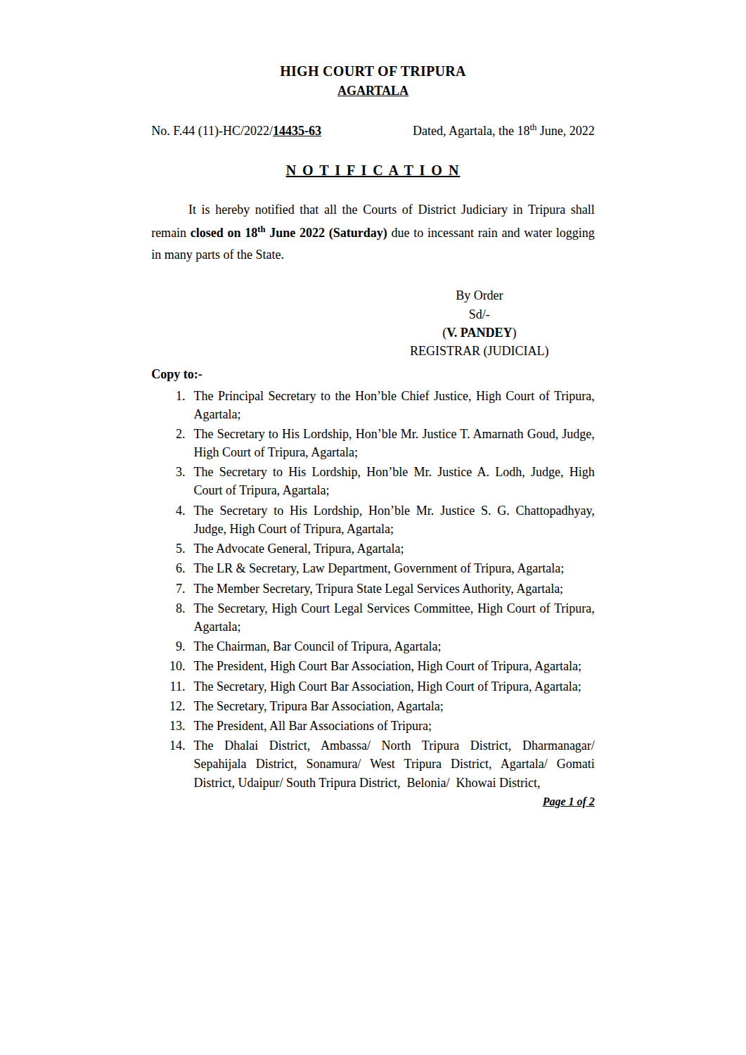HIGH COURT OF TRIPURA
AGARTALA
No. F.44 (11)-HC/2022/14435-63
Dated, Agartala, the 18th June, 2022
N O T I F I C A T I O N
It is hereby notified that all the Courts of District Judiciary in Tripura shall remain closed on 18th June 2022 (Saturday) due to incessant rain and water logging in many parts of the State.
By Order Sd/- (V. PANDEY) REGISTRAR (JUDICIAL)
Copy to:-
The Principal Secretary to the Hon’ble Chief Justice, High Court of Tripura, Agartala;
The Secretary to His Lordship, Hon’ble Mr. Justice T. Amarnath Goud, Judge, High Court of Tripura, Agartala;
The Secretary to His Lordship, Hon’ble Mr. Justice A. Lodh, Judge, High Court of Tripura, Agartala;
The Secretary to His Lordship, Hon’ble Mr. Justice S. G. Chattopadhyay, Judge, High Court of Tripura, Agartala;
The Advocate General, Tripura, Agartala;
The LR & Secretary, Law Department, Government of Tripura, Agartala;
The Member Secretary, Tripura State Legal Services Authority, Agartala;
The Secretary, High Court Legal Services Committee, High Court of Tripura, Agartala;
The Chairman, Bar Council of Tripura, Agartala;
The President, High Court Bar Association, High Court of Tripura, Agartala;
The Secretary, High Court Bar Association, High Court of Tripura, Agartala;
The Secretary, Tripura Bar Association, Agartala;
The President, All Bar Associations of Tripura;
The Dhalai District, Ambassa/ North Tripura District, Dharmanagar/ Sepahijala District, Sonamura/ West Tripura District, Agartala/ Gomati District, Udaipur/ South Tripura District, Belonia/ Khowai District,
Page 1 of 2